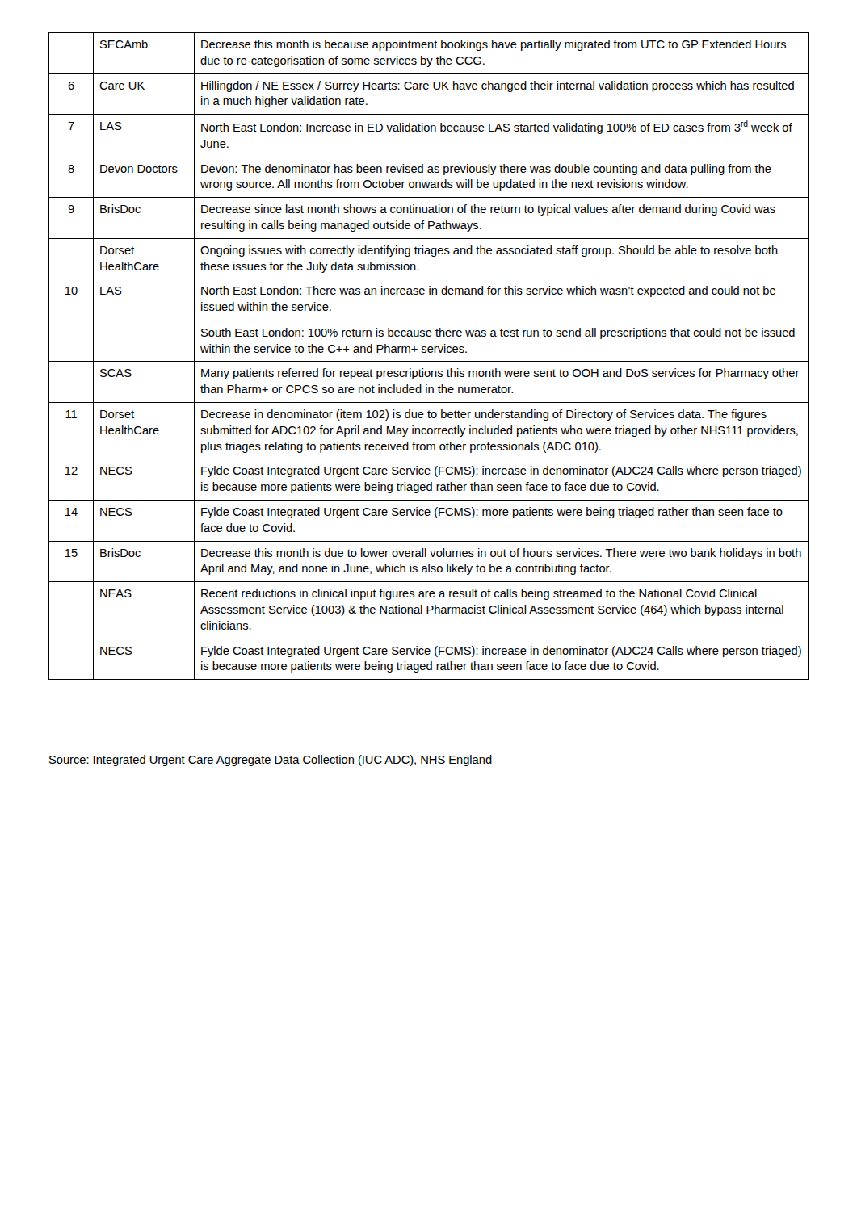| | SECAmb | Decrease this month is because appointment bookings have partially migrated from UTC to GP Extended Hours due to re-categorisation of some services by the CCG. |
| 6 | Care UK | Hillingdon / NE Essex / Surrey Hearts: Care UK have changed their internal validation process which has resulted in a much higher validation rate. |
| 7 | LAS | North East London: Increase in ED validation because LAS started validating 100% of ED cases from 3 rd week of June. |
| 8 | Devon Doctors | Devon: The denominator has been revised as previously there was double counting and data pulling from the wrong source. All months from October onwards will be updated in the next revisions window. |
| 9 | BrisDoc | Decrease since last month shows a continuation of the return to typical values after demand during Covid was resulting in calls being managed outside of Pathways. |
| | Dorset HealthCare | Ongoing issues with correctly identifying triages and the associated staff group. Should be able to resolve both these issues for the July data submission. |
| 10 | LAS | North East London: There was an increase in demand for this service which wasn’t expected and could not be issued within the service. South East London: 100% return is because there was a test run to send all prescriptions that could not be issued within the service to the C++ and Pharm+ services. |
| | SCAS | Many patients referred for repeat prescriptions this month were sent to OOH and DoS services for Pharmacy other than Pharm+ or CPCS so are not included in the numerator. |
| 11 | Dorset HealthCare | Decrease in denominator (item 102) is due to better understanding of Directory of Services data. The figures submitted for ADC102 for April and May incorrectly included patients who were triaged by other NHS111 providers, plus triages relating to patients received from other professionals (ADC 010). |
| 12 | NECS | Fylde Coast Integrated Urgent Care Service (FCMS): increase in denominator (ADC24 Calls where person triaged) is because more patients were being triaged rather than seen face to face due to Covid. |
| 14 | NECS | Fylde Coast Integrated Urgent Care Service (FCMS): more patients were being triaged rather than seen face to face due to Covid. |
| 15 | BrisDoc | Decrease this month is due to lower overall volumes in out of hours services. There were two bank holidays in both April and May, and none in June, which is also likely to be a contributing factor. |
| | NEAS | Recent reductions in clinical input figures are a result of calls being streamed to the National Covid Clinical Assessment Service (1003) & the National Pharmacist Clinical Assessment Service (464) which bypass internal clinicians. |
| | NECS | Fylde Coast Integrated Urgent Care Service (FCMS): increase in denominator (ADC24 Calls where person triaged) is because more patients were being triaged rather than seen face to face due to Covid. |
Source: Integrated Urgent Care Aggregate Data Collection (IUC ADC), NHS England